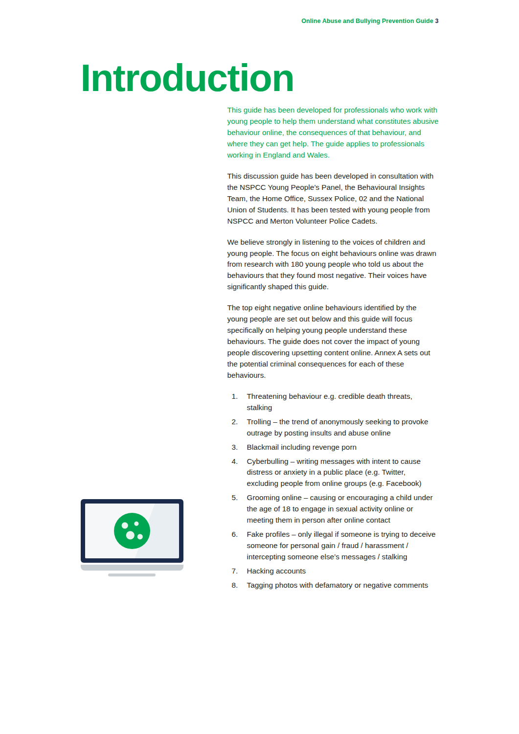Online Abuse and Bullying Prevention Guide 3
Introduction
This guide has been developed for professionals who work with young people to help them understand what constitutes abusive behaviour online, the consequences of that behaviour, and where they can get help. The guide applies to professionals working in England and Wales.
This discussion guide has been developed in consultation with the NSPCC Young People’s Panel, the Behavioural Insights Team, the Home Office, Sussex Police, 02 and the National Union of Students. It has been tested with young people from NSPCC and Merton Volunteer Police Cadets.
We believe strongly in listening to the voices of children and young people. The focus on eight behaviours online was drawn from research with 180 young people who told us about the behaviours that they found most negative. Their voices have significantly shaped this guide.
The top eight negative online behaviours identified by the young people are set out below and this guide will focus specifically on helping young people understand these behaviours. The guide does not cover the impact of young people discovering upsetting content online. Annex A sets out the potential criminal consequences for each of these behaviours.
Threatening behaviour e.g. credible death threats, stalking
Trolling – the trend of anonymously seeking to provoke outrage by posting insults and abuse online
Blackmail including revenge porn
Cyberbulling – writing messages with intent to cause distress or anxiety in a public place (e.g. Twitter, excluding people from online groups (e.g. Facebook)
Grooming online – causing or encouraging a child under the age of 18 to engage in sexual activity online or meeting them in person after online contact
Fake profiles – only illegal if someone is trying to deceive someone for personal gain / fraud / harassment / intercepting someone else’s messages / stalking
Hacking accounts
Tagging photos with defamatory or negative comments